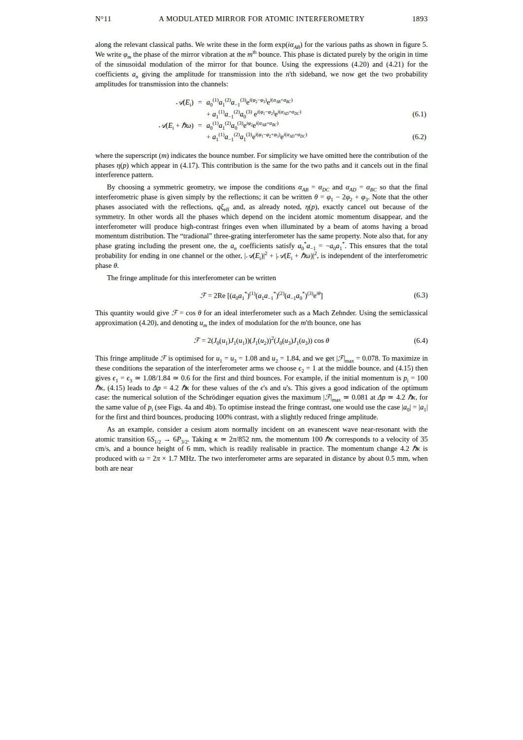N°11 A MODULATED MIRROR FOR ATOMIC INTERFEROMETRY 1893
along the relevant classical paths. We write these in the form exp(iαAB) for the various paths as shown in figure 5. We write φm the phase of the mirror vibration at the mth bounce. This phase is dictated purely by the origin in time of the sinusoidal modulation of the mirror for that bounce. Using the expressions (4.20) and (4.21) for the coefficients an giving the amplitude for transmission into the n'th sideband, we now get the two probability amplitudes for transmission into the channels:
| 𝒜 ( E i ) | = | a 0 (1) a 1 (2) a −1 (3) e i ( φ 2 − φ 3 ) e i ( α AB + α BC ) | |
| | | + a 1 (1) a −1 (2) a 0 (3) e i ( φ 1 − φ 2 ) e i ( α AD + α DC ) | (6.1) |
| 𝒜 ( E i + ℏω ) | = | a 0 (1) a 1 (2) a 0 (3) e i φ 2 e i ( α AB + α BC ) | |
| | | + a 1 (1) a −1 (2) a 1 (3) e i ( φ 1 − φ 2 + φ 3 ) e i ( α AD + α DC ) | (6.2) |
where the superscript (m) indicates the bounce number. For simplicity we have omitted here the contribution of the phases η(p) which appear in (4.17). This contribution is the same for the two paths and it cancels out in the final interference pattern.
By choosing a symmetric geometry, we impose the conditions αAB = αDC and αAD = αBC so that the final interferometric phase is given simply by the reflections; it can be written θ = φ1 − 2φ2 + φ3. Note that the other phases associated with the reflections, qξeff and, as already noted, η(p), exactly cancel out because of the symmetry. In other words all the phases which depend on the incident atomic momentum disappear, and the interferometer will produce high-contrast fringes even when illuminated by a beam of atoms having a broad momentum distribution. The “tradional” three-grating interferometer has the same property. Note also that, for any phase grating including the present one, the an coefficients satisfy a0*a−1 = −a0a1*. This ensures that the total probability for ending in one channel or the other, |𝒜(Ei)|2 + |𝒜(Ei + ℏω)|2, is independent of the interferometric phase θ.
The fringe amplitude for this interferometer can be written
ℱ = 2Re [(a0a1*)(1)(a1a−1*)(2)(a−1a0*)(3)eiθ] (6.3)
This quantity would give ℱ = cos θ for an ideal interferometer such as a Mach Zehnder. Using the semiclassical approximation (4.20), and denoting um the index of modulation for the m'th bounce, one has
ℱ = 2(J0(u1)J1(u1))(J1(u2))2(J0(u3)J1(u3)) cos θ (6.4)
This fringe amplitude ℱ is optimised for u1 = u3 = 1.08 and u2 = 1.84, and we get |ℱ|max = 0.078. To maximize in these conditions the separation of the interferometer arms we choose ϵ2 = 1 at the middle bounce, and (4.15) then gives ϵ1 = ϵ3 ≃ 1.08/1.84 ≃ 0.6 for the first and third bounces. For example, if the initial momentum is pi = 100 ℏκ, (4.15) leads to Δp = 4.2 ℏκ for these values of the ϵ's and u's. This gives a good indication of the optimum case: the numerical solution of the Schrödinger equation gives the maximum |ℱ|max ≃ 0.081 at Δp ≃ 4.2 ℏκ, for the same value of pi (see Figs. 4a and 4b). To optimise instead the fringe contrast, one would use the case |a0| = |a1| for the first and third bounces, producing 100% contrast, with a slightly reduced fringe amplitude.
As an example, consider a cesium atom normally incident on an evanescent wave near-resonant with the atomic transition 6S1/2 → 6P3/2. Taking κ ≃ 2π/852 nm, the momentum 100 ℏκ corresponds to a velocity of 35 cm/s, and a bounce height of 6 mm, which is readily realisable in practice. The momentum change 4.2 ℏκ is produced with ω = 2π × 1.7 MHz. The two interferometer arms are separated in distance by about 0.5 mm, when both are near